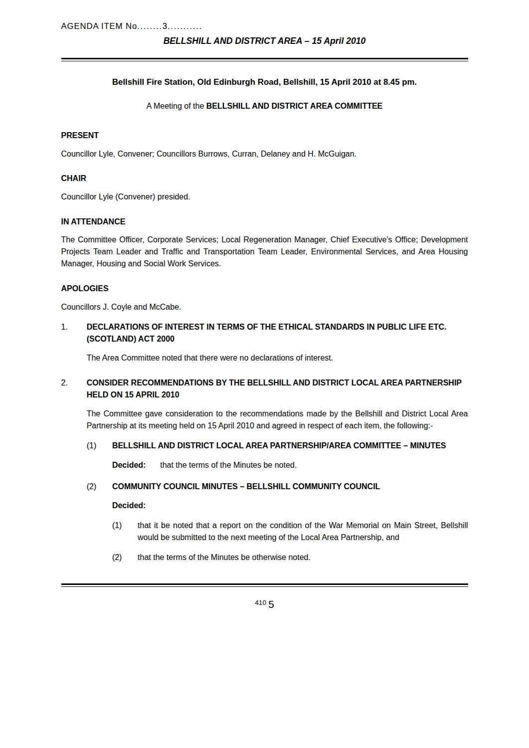AGENDA ITEM No........ 3...........
BELLSHILL AND DISTRICT AREA – 15 April 2010
Bellshill Fire Station, Old Edinburgh Road, Bellshill, 15 April 2010 at 8.45 pm.
A Meeting of the BELLSHILL AND DISTRICT AREA COMMITTEE
Present
Councillor Lyle, Convener; Councillors Burrows, Curran, Delaney and H. McGuigan.
Chair
Councillor Lyle (Convener) presided.
In Attendance
The Committee Officer, Corporate Services; Local Regeneration Manager, Chief Executive's Office; Development Projects Team Leader and Traffic and Transportation Team Leader, Environmental Services, and Area Housing Manager, Housing and Social Work Services.
Apologies
Councillors J. Coyle and McCabe.
Declarations of Interest in Terms of the Ethical Standards in Public Life etc. (Scotland) Act 2000
The Area Committee noted that there were no declarations of interest.
Consider Recommendations by the Bellshill and District Local Area Partnership held on 15 April 2010
The Committee gave consideration to the recommendations made by the Bellshill and District Local Area Partnership at its meeting held on 15 April 2010 and agreed in respect of each item, the following:-
(1) Bellshill and District Local Area Partnership/Area Committee – Minutes
Decided: that the terms of the Minutes be noted.
(2) Community Council Minutes – Bellshill Community Council
Decided:
(1) that it be noted that a report on the condition of the War Memorial on Main Street, Bellshill would be submitted to the next meeting of the Local Area Partnership, and
(2) that the terms of the Minutes be otherwise noted.
4105